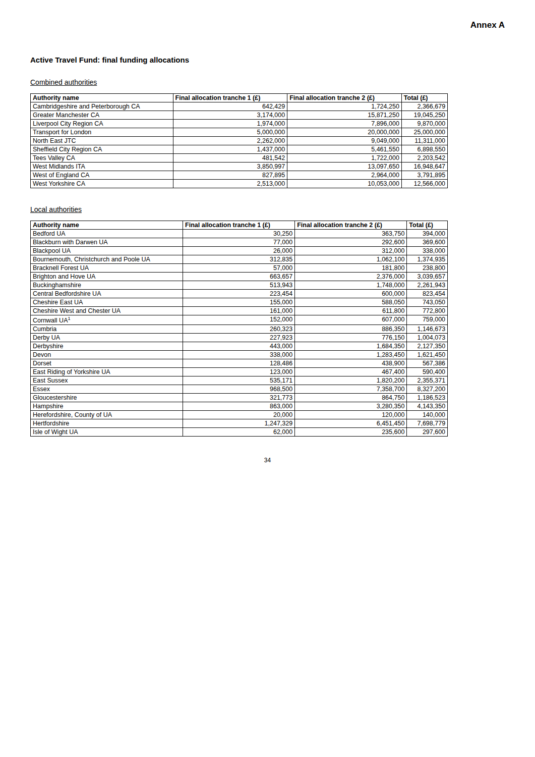Annex A
Active Travel Fund: final funding allocations
Combined authorities
| Authority name | Final allocation tranche 1 (£) | Final allocation tranche 2 (£) | Total (£) |
| --- | --- | --- | --- |
| Cambridgeshire and Peterborough CA | 642,429 | 1,724,250 | 2,366,679 |
| Greater Manchester CA | 3,174,000 | 15,871,250 | 19,045,250 |
| Liverpool City Region CA | 1,974,000 | 7,896,000 | 9,870,000 |
| Transport for London | 5,000,000 | 20,000,000 | 25,000,000 |
| North East JTC | 2,262,000 | 9,049,000 | 11,311,000 |
| Sheffield City Region CA | 1,437,000 | 5,461,550 | 6,898,550 |
| Tees Valley CA | 481,542 | 1,722,000 | 2,203,542 |
| West Midlands ITA | 3,850,997 | 13,097,650 | 16,948,647 |
| West of England CA | 827,895 | 2,964,000 | 3,791,895 |
| West Yorkshire CA | 2,513,000 | 10,053,000 | 12,566,000 |
Local authorities
| Authority name | Final allocation tranche 1 (£) | Final allocation tranche 2 (£) | Total (£) |
| --- | --- | --- | --- |
| Bedford UA | 30,250 | 363,750 | 394,000 |
| Blackburn with Darwen UA | 77,000 | 292,600 | 369,600 |
| Blackpool UA | 26,000 | 312,000 | 338,000 |
| Bournemouth, Christchurch and Poole UA | 312,835 | 1,062,100 | 1,374,935 |
| Bracknell Forest UA | 57,000 | 181,800 | 238,800 |
| Brighton and Hove UA | 663,657 | 2,376,000 | 3,039,657 |
| Buckinghamshire | 513,943 | 1,748,000 | 2,261,943 |
| Central Bedfordshire UA | 223,454 | 600,000 | 823,454 |
| Cheshire East UA | 155,000 | 588,050 | 743,050 |
| Cheshire West and Chester UA | 161,000 | 611,800 | 772,800 |
| Cornwall UA 1 | 152,000 | 607,000 | 759,000 |
| Cumbria | 260,323 | 886,350 | 1,146,673 |
| Derby UA | 227,923 | 776,150 | 1,004,073 |
| Derbyshire | 443,000 | 1,684,350 | 2,127,350 |
| Devon | 338,000 | 1,283,450 | 1,621,450 |
| Dorset | 128,486 | 438,900 | 567,386 |
| East Riding of Yorkshire UA | 123,000 | 467,400 | 590,400 |
| East Sussex | 535,171 | 1,820,200 | 2,355,371 |
| Essex | 968,500 | 7,358,700 | 8,327,200 |
| Gloucestershire | 321,773 | 864,750 | 1,186,523 |
| Hampshire | 863,000 | 3,280,350 | 4,143,350 |
| Herefordshire, County of UA | 20,000 | 120,000 | 140,000 |
| Hertfordshire | 1,247,329 | 6,451,450 | 7,698,779 |
| Isle of Wight UA | 62,000 | 235,600 | 297,600 |
34